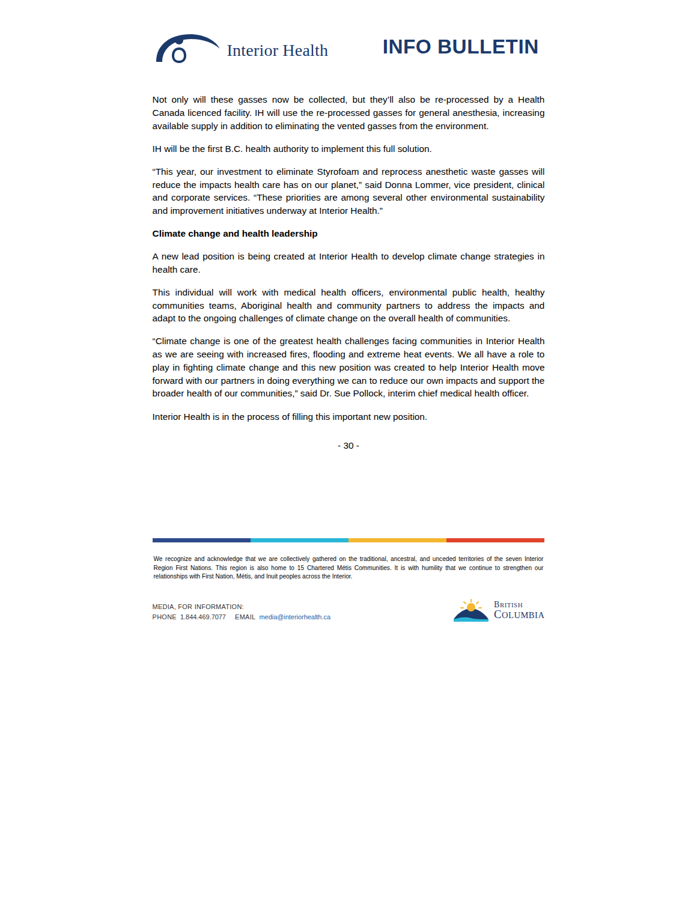Interior Health
INFO BULLETIN
Not only will these gasses now be collected, but they’ll also be re-processed by a Health Canada licenced facility. IH will use the re-processed gasses for general anesthesia, increasing available supply in addition to eliminating the vented gasses from the environment.
IH will be the first B.C. health authority to implement this full solution.
“This year, our investment to eliminate Styrofoam and reprocess anesthetic waste gasses will reduce the impacts health care has on our planet,” said Donna Lommer, vice president, clinical and corporate services. “These priorities are among several other environmental sustainability and improvement initiatives underway at Interior Health.”
Climate change and health leadership
A new lead position is being created at Interior Health to develop climate change strategies in health care.
This individual will work with medical health officers, environmental public health, healthy communities teams, Aboriginal health and community partners to address the impacts and adapt to the ongoing challenges of climate change on the overall health of communities.
“Climate change is one of the greatest health challenges facing communities in Interior Health as we are seeing with increased fires, flooding and extreme heat events. We all have a role to play in fighting climate change and this new position was created to help Interior Health move forward with our partners in doing everything we can to reduce our own impacts and support the broader health of our communities,” said Dr. Sue Pollock, interim chief medical health officer.
Interior Health is in the process of filling this important new position.
- 30 -
We recognize and acknowledge that we are collectively gathered on the traditional, ancestral, and unceded territories of the seven Interior Region First Nations. This region is also home to 15 Chartered Métis Communities. It is with humility that we continue to strengthen our relationships with First Nation, Métis, and Inuit peoples across the Interior.
MEDIA, FOR INFORMATION:
PHONE 1.844.469.7077 EMAIL media@interiorhealth.ca
BRITISH COLUMBIA